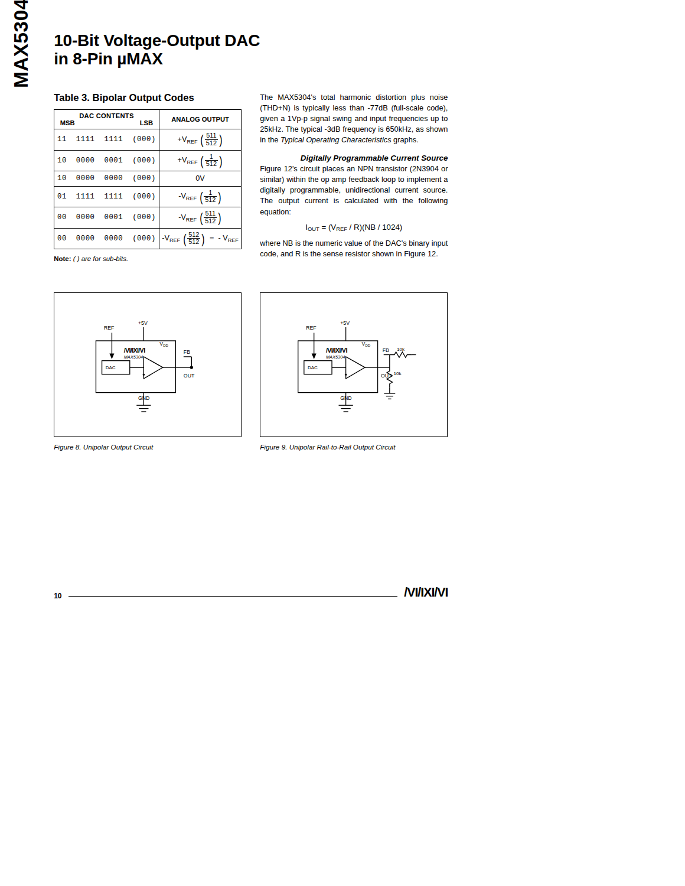MAX5304
10-Bit Voltage-Output DAC
in 8-Pin µMAX
Table 3. Bipolar Output Codes
| DAC CONTENTS MSB LSB | ANALOG OUTPUT |
| --- | --- |
| 11 1111 1111 (000) | +V REF ( 511 512 ) |
| 10 0000 0001 (000) | +V REF ( 1 512 ) |
| 10 0000 0000 (000) | 0V |
| 01 1111 1111 (000) | -V REF ( 1 512 ) |
| 00 0000 0001 (000) | -V REF ( 511 512 ) |
| 00 0000 0000 (000) | -V REF ( 512 512 ) = - V REF |
Note: ( ) are for sub-bits.
The MAX5304's total harmonic distortion plus noise (THD+N) is typically less than -77dB (full-scale code), given a 1Vp-p signal swing and input frequencies up to 25kHz. The typical -3dB frequency is 650kHz, as shown in the Typical Operating Characteristics graphs.
Digitally Programmable Current Source
Figure 12's circuit places an NPN transistor (2N3904 or similar) within the op amp feedback loop to implement a digitally programmable, unidirectional current source. The output current is calculated with the following equation:
IOUT = (VREF / R)(NB / 1024)
where NB is the numeric value of the DAC's binary input code, and R is the sense resistor shown in Figure 12.
REF +5V VDD FB OUT GND DAC /VI/IXI/VI MAX5304
Figure 8. Unipolar Output Circuit
REF +5V VDD FB 10k 10k OUT GND DAC /VI/IXI/VI MAX5304
Figure 9. Unipolar Rail-to-Rail Output Circuit
10 /VI/IXI/VI